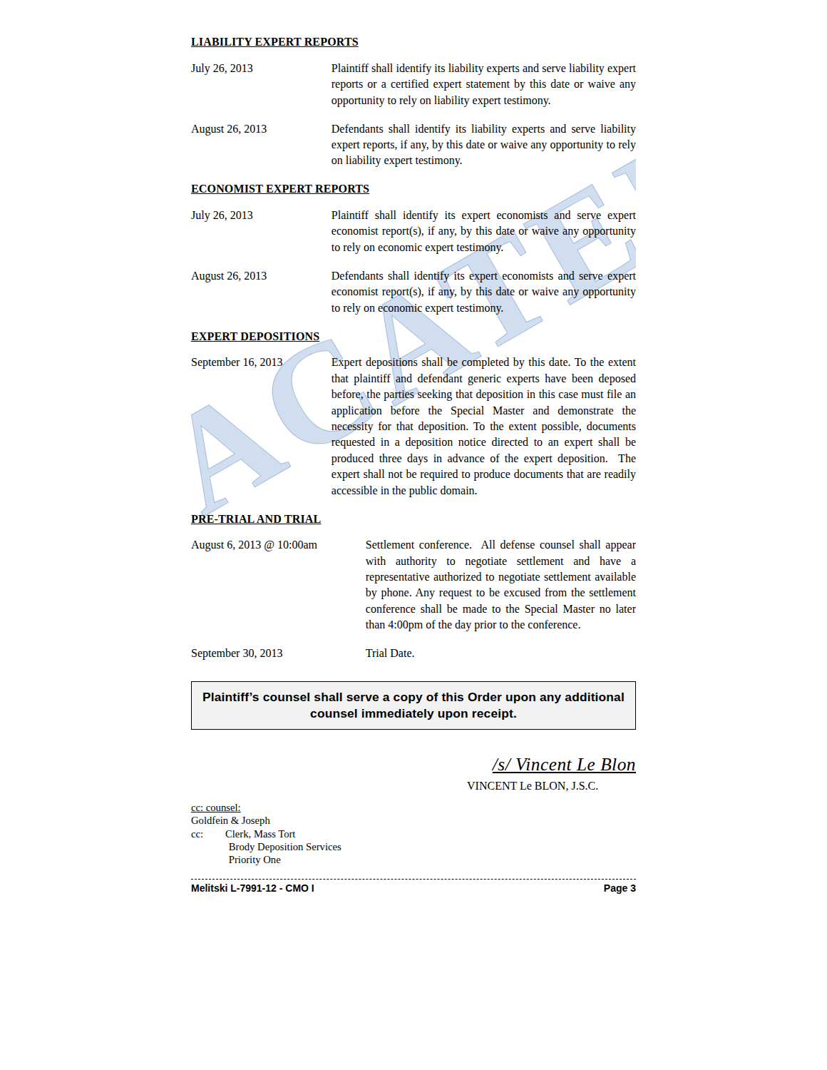VACATED
LIABILITY EXPERT REPORTS
July 26, 2013
Plaintiff shall identify its liability experts and serve liability expert reports or a certified expert statement by this date or waive any opportunity to rely on liability expert testimony.
August 26, 2013
Defendants shall identify its liability experts and serve liability expert reports, if any, by this date or waive any opportunity to rely on liability expert testimony.
ECONOMIST EXPERT REPORTS
July 26, 2013
Plaintiff shall identify its expert economists and serve expert economist report(s), if any, by this date or waive any opportunity to rely on economic expert testimony.
August 26, 2013
Defendants shall identify its expert economists and serve expert economist report(s), if any, by this date or waive any opportunity to rely on economic expert testimony.
EXPERT DEPOSITIONS
September 16, 2013
Expert depositions shall be completed by this date. To the extent that plaintiff and defendant generic experts have been deposed before, the parties seeking that deposition in this case must file an application before the Special Master and demonstrate the necessity for that deposition. To the extent possible, documents requested in a deposition notice directed to an expert shall be produced three days in advance of the expert deposition. The expert shall not be required to produce documents that are readily accessible in the public domain.
PRE-TRIAL AND TRIAL
August 6, 2013 @ 10:00am
Settlement conference. All defense counsel shall appear with authority to negotiate settlement and have a representative authorized to negotiate settlement available by phone. Any request to be excused from the settlement conference shall be made to the Special Master no later than 4:00pm of the day prior to the conference.
September 30, 2013
Trial Date.
Plaintiff’s counsel shall serve a copy of this Order upon any additional counsel immediately upon receipt.
/s/ Vincent Le Blon VINCENT Le BLON, J.S.C.
cc: counsel: Goldfein & Joseph cc: Clerk, Mass Tort Brody Deposition Services Priority One
Melitski L-7991-12 - CMO I Page 3